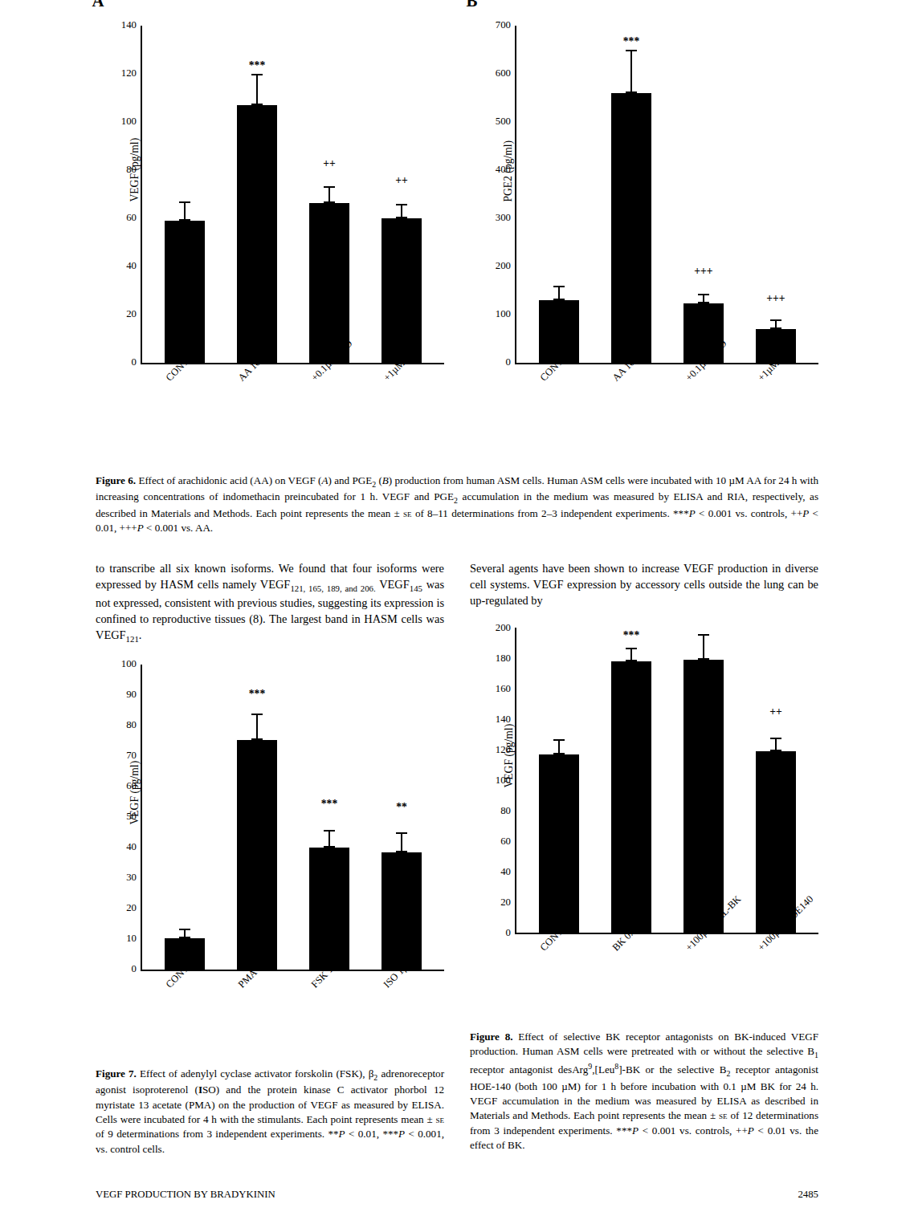A VEGF (pg/ml)
140 120 100 80 60 40 20 0
***
++
++
CONTROL AA 10µM +0.1µM IND +1µM IND
B PGE2 (pg/ml)
700 600 500 400 300 200 100 0
***
+++
+++
CONTROL AA 10µM +0.1µM IND +1µM IND
Figure 6. Effect of arachidonic acid (AA) on VEGF (A) and PGE2 (B) production from human ASM cells. Human ASM cells were incubated with 10 µM AA for 24 h with increasing concentrations of indomethacin preincubated for 1 h. VEGF and PGE2 accumulation in the medium was measured by ELISA and RIA, respectively, as described in Materials and Methods. Each point represents the mean ± se of 8–11 determinations from 2–3 independent experiments. ***P < 0.001 vs. controls, ++P < 0.01, +++P < 0.001 vs. AA.
to transcribe all six known isoforms. We found that four isoforms were expressed by HASM cells namely VEGF121, 165, 189, and 206. VEGF145 was not expressed, consistent with previous studies, suggesting its expression is confined to reproductive tissues (8). The largest band in HASM cells was VEGF121.
VEGF (pg/ml)
100 90 80 70 60 50 40 30 20 10 0
***
***
**
CONTROL PMA 1µM FSK 10µM ISO 1µM
Figure 7. Effect of adenylyl cyclase activator forskolin (FSK), β2 adrenoreceptor agonist isoproterenol (ISO) and the protein kinase C activator phorbol 12 myristate 13 acetate (PMA) on the production of VEGF as measured by ELISA. Cells were incubated for 4 h with the stimulants. Each point represents mean ± se of 9 determinations from 3 independent experiments. **P < 0.01, ***P < 0.001, vs. control cells.
Several agents have been shown to increase VEGF production in diverse cell systems. VEGF expression by accessory cells outside the lung can be up-regulated by
VEGF (pg/ml)
200 180 160 140 120 100 80 60 40 20 0
***
++
CONTROL BK 0.1µM +100µM dAL-BK +100µM HOE140
Figure 8. Effect of selective BK receptor antagonists on BK-induced VEGF production. Human ASM cells were pretreated with or without the selective B1 receptor antagonist desArg9,[Leu8]-BK or the selective B2 receptor antagonist HOE-140 (both 100 µM) for 1 h before incubation with 0.1 µM BK for 24 h. VEGF accumulation in the medium was measured by ELISA as described in Materials and Methods. Each point represents the mean ± se of 12 determinations from 3 independent experiments. ***P < 0.001 vs. controls, ++P < 0.01 vs. the effect of BK.
VEGF PRODUCTION BY BRADYKININ 2485